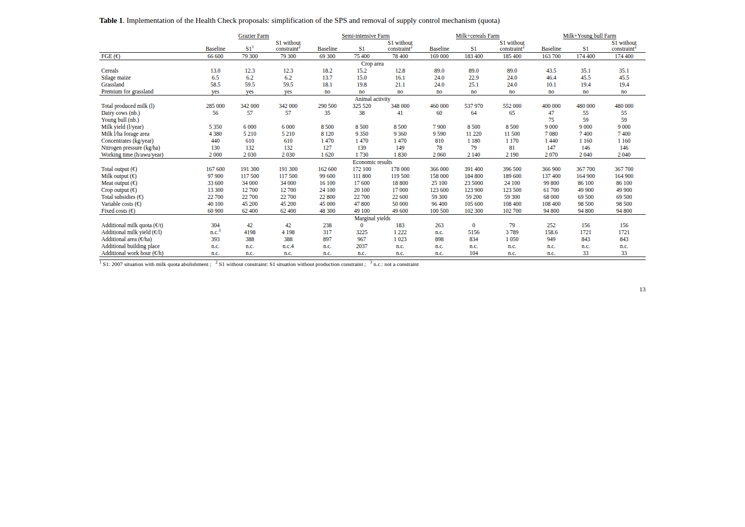Table 1. Implementation of the Health Check proposals: simplification of the SPS and removal of supply control mechanism (quota)
| | Grazier Farm | Semi-intensive Farm | Milk+cereals Farm | Milk+Young bull Farm |
| --- | --- | --- | --- | --- |
| | Baseline | S1 1 | S1 without constraint 2 | Baseline | S1 | S1 without constraint 2 | Baseline | S1 | S1 without constraint 2 | Baseline | S1 | S1 without constraint 2 |
| FGE (€) | 66 600 | 79 300 | 79 300 | 69 300 | 75 400 | 78 400 | 169 000 | 183 400 | 185 400 | 163 700 | 174 400 | 174 400 |
| Crop area |
| Cereals | 13.0 | 12.3 | 12.3 | 18.2 | 15.2 | 12.8 | 89.0 | 89.0 | 89.0 | 43.5 | 35.1 | 35.1 |
| Silage maize | 6.5 | 6.2 | 6.2 | 13.7 | 15.0 | 16.1 | 24.0 | 22.9 | 24.0 | 46.4 | 45.5 | 45.5 |
| Grassland | 58.5 | 59.5 | 59.5 | 18.1 | 19.8 | 21.1 | 24.0 | 25.1 | 24.0 | 10.1 | 19.4 | 19.4 |
| Premium for grassland | yes | yes | yes | no | no | no | no | no | no | no | no | no |
| Animal activity |
| Total produced milk (l) | 285 000 | 342 000 | 342 000 | 290 500 | 325 520 | 348 000 | 460 000 | 537 970 | 552 000 | 400 000 | 480 000 | 480 000 |
| Dairy cows (nb.) | 56 | 57 | 57 | 35 | 38 | 41 | 60 | 64 | 65 | 47 | 55 | 55 |
| Young bull (nb.) | | | | | | | | | | 75 | 59 | 59 |
| Milk yield (l/year) | 5 350 | 6 000 | 6 000 | 8 500 | 8 500 | 8 500 | 7 900 | 8 500 | 8 500 | 9 000 | 9 000 | 9 000 |
| Milk l/ha forage area | 4 380 | 5 210 | 5 210 | 8 120 | 9 350 | 9 360 | 9 590 | 11 220 | 11 500 | 7 080 | 7 400 | 7 400 |
| Concentrates (kg/year) | 440 | 610 | 610 | 1 470 | 1 470 | 1 470 | 810 | 1 180 | 1 170 | 1 440 | 1 160 | 1 160 |
| Nitrogen pressure (kg/ha) | 130 | 132 | 132 | 127 | 139 | 149 | 78 | 79 | 81 | 147 | 146 | 146 |
| Working time (h/awu/year) | 2 000 | 2 030 | 2 030 | 1 620 | 1 730 | 1 830 | 2 060 | 2 140 | 2 190 | 2 070 | 2 040 | 2 040 |
| Economic results |
| Total output (€) | 167 600 | 191 300 | 191 300 | 162 600 | 172 100 | 178 000 | 366 000 | 391 400 | 396 500 | 366 900 | 367 700 | 367 700 |
| Milk output (€) | 97 900 | 117 500 | 117 500 | 99 600 | 111 800 | 119 500 | 158 000 | 184 800 | 189 600 | 137 400 | 164 900 | 164 900 |
| Meat output (€) | 33 600 | 34 000 | 34 000 | 16 100 | 17 600 | 18 800 | 25 100 | 23 5000 | 24 100 | 99 800 | 86 100 | 86 100 |
| Crop output (€) | 13 300 | 12 700 | 12 700 | 24 100 | 20 100 | 17 000 | 123 600 | 123 900 | 123 500 | 61 700 | 49 900 | 49 900 |
| Total subsidies (€) | 22 700 | 22 700 | 22 700 | 22 800 | 22 700 | 22 600 | 59 300 | 59 200 | 59 300 | 68 000 | 69 500 | 69 500 |
| Variable costs (€) | 40 100 | 45 200 | 45 200 | 45 000 | 47 800 | 50 000 | 96 400 | 105 600 | 108 400 | 108 400 | 98 500 | 98 500 |
| Fixed costs (€) | 60 900 | 62 400 | 62 400 | 48 300 | 49 100 | 49 600 | 100 500 | 102 300 | 102 700 | 94 800 | 94 800 | 94 800 |
| Marginal yields |
| Additional milk quota (€/t) | 304 | 42 | 42 | 238 | 0 | 183 | 263 | 0 | 79 | 252 | 156 | 156 |
| Additional milk yield (€/l) | n.c. 3 | 4198 | 4 198 | 317 | 3225 | 1 222 | n.c. | 5156 | 3 789 | 158.6 | 1721 | 1721 |
| Additional area (€/ha) | 393 | 388 | 388 | 897 | 967 | 1 023 | 898 | 834 | 1 050 | 949 | 843 | 843 |
| Additional building place | n.c. | n.c. | n.c.4 | n.c. | 2037 | n.c. | n.c. | n.c. | n.c. | n.c. | n.c. | n.c. |
| Additional work hour (€/h) | n.c. | n.c. | n.c. | n.c. | n.c. | n.c. | n.c. | 104 | n.c. | n.c. | 33 | 33 |
1 S1: 2007 situation with milk quota abolishment ; 2 S1 without constraint: S1 situation without production constraint ; 3 n.c.: not a constraint
13